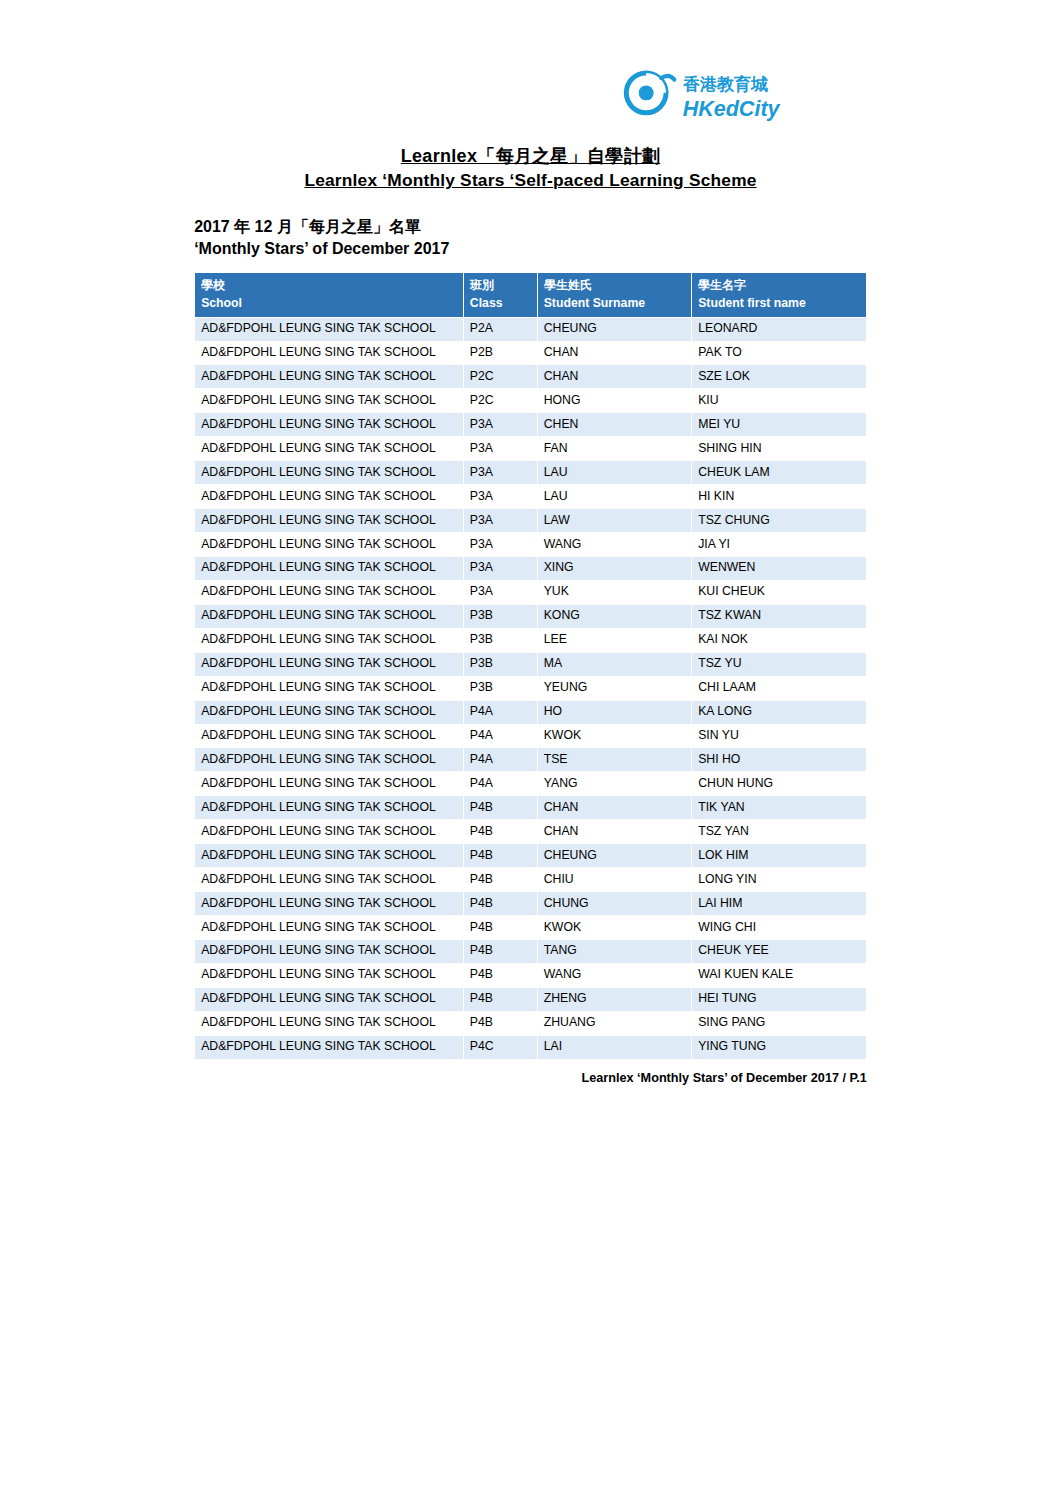香港教育城 HKedCity
Learnlex「每月之星」自學計劃
Learnlex ‘Monthly Stars ‘Self-paced Learning Scheme
2017 年 12 月「每月之星」名單
‘Monthly Stars’ of December 2017
| 學校 School | 班別 Class | 學生姓氏 Student Surname | 學生名字 Student first name |
| --- | --- | --- | --- |
| AD&FDPOHL LEUNG SING TAK SCHOOL | P2A | CHEUNG | LEONARD |
| AD&FDPOHL LEUNG SING TAK SCHOOL | P2B | CHAN | PAK TO |
| AD&FDPOHL LEUNG SING TAK SCHOOL | P2C | CHAN | SZE LOK |
| AD&FDPOHL LEUNG SING TAK SCHOOL | P2C | HONG | KIU |
| AD&FDPOHL LEUNG SING TAK SCHOOL | P3A | CHEN | MEI YU |
| AD&FDPOHL LEUNG SING TAK SCHOOL | P3A | FAN | SHING HIN |
| AD&FDPOHL LEUNG SING TAK SCHOOL | P3A | LAU | CHEUK LAM |
| AD&FDPOHL LEUNG SING TAK SCHOOL | P3A | LAU | HI KIN |
| AD&FDPOHL LEUNG SING TAK SCHOOL | P3A | LAW | TSZ CHUNG |
| AD&FDPOHL LEUNG SING TAK SCHOOL | P3A | WANG | JIA YI |
| AD&FDPOHL LEUNG SING TAK SCHOOL | P3A | XING | WENWEN |
| AD&FDPOHL LEUNG SING TAK SCHOOL | P3A | YUK | KUI CHEUK |
| AD&FDPOHL LEUNG SING TAK SCHOOL | P3B | KONG | TSZ KWAN |
| AD&FDPOHL LEUNG SING TAK SCHOOL | P3B | LEE | KAI NOK |
| AD&FDPOHL LEUNG SING TAK SCHOOL | P3B | MA | TSZ YU |
| AD&FDPOHL LEUNG SING TAK SCHOOL | P3B | YEUNG | CHI LAAM |
| AD&FDPOHL LEUNG SING TAK SCHOOL | P4A | HO | KA LONG |
| AD&FDPOHL LEUNG SING TAK SCHOOL | P4A | KWOK | SIN YU |
| AD&FDPOHL LEUNG SING TAK SCHOOL | P4A | TSE | SHI HO |
| AD&FDPOHL LEUNG SING TAK SCHOOL | P4A | YANG | CHUN HUNG |
| AD&FDPOHL LEUNG SING TAK SCHOOL | P4B | CHAN | TIK YAN |
| AD&FDPOHL LEUNG SING TAK SCHOOL | P4B | CHAN | TSZ YAN |
| AD&FDPOHL LEUNG SING TAK SCHOOL | P4B | CHEUNG | LOK HIM |
| AD&FDPOHL LEUNG SING TAK SCHOOL | P4B | CHIU | LONG YIN |
| AD&FDPOHL LEUNG SING TAK SCHOOL | P4B | CHUNG | LAI HIM |
| AD&FDPOHL LEUNG SING TAK SCHOOL | P4B | KWOK | WING CHI |
| AD&FDPOHL LEUNG SING TAK SCHOOL | P4B | TANG | CHEUK YEE |
| AD&FDPOHL LEUNG SING TAK SCHOOL | P4B | WANG | WAI KUEN KALE |
| AD&FDPOHL LEUNG SING TAK SCHOOL | P4B | ZHENG | HEI TUNG |
| AD&FDPOHL LEUNG SING TAK SCHOOL | P4B | ZHUANG | SING PANG |
| AD&FDPOHL LEUNG SING TAK SCHOOL | P4C | LAI | YING TUNG |
Learnlex ‘Monthly Stars’ of December 2017 / P.1